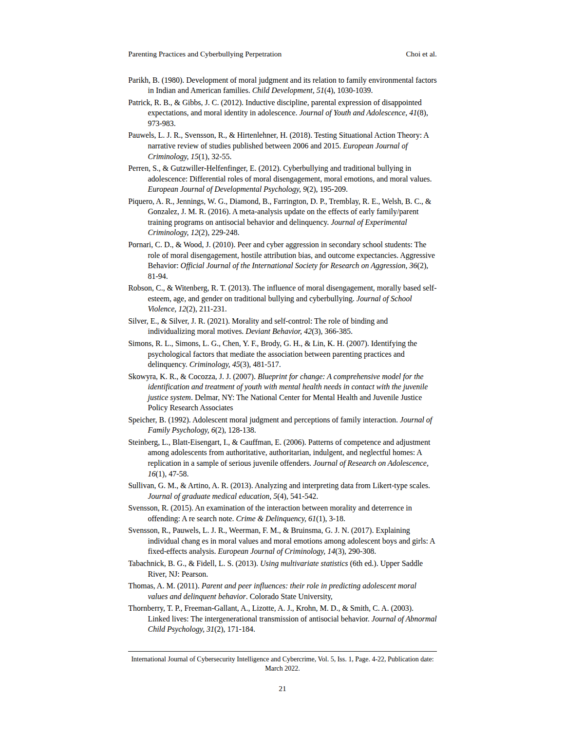Parenting Practices and Cyberbullying Perpetration Choi et al.
Parikh, B. (1980). Development of moral judgment and its relation to family environmental factors in Indian and American families. Child Development, 51(4), 1030-1039.
Patrick, R. B., & Gibbs, J. C. (2012). Inductive discipline, parental expression of disappointed expectations, and moral identity in adolescence. Journal of Youth and Adolescence, 41(8), 973-983.
Pauwels, L. J. R., Svensson, R., & Hirtenlehner, H. (2018). Testing Situational Action Theory: A narrative review of studies published between 2006 and 2015. European Journal of Criminology, 15(1), 32-55.
Perren, S., & Gutzwiller-Helfenfinger, E. (2012). Cyberbullying and traditional bullying in adolescence: Differential roles of moral disengagement, moral emotions, and moral values. European Journal of Developmental Psychology, 9(2), 195-209.
Piquero, A. R., Jennings, W. G., Diamond, B., Farrington, D. P., Tremblay, R. E., Welsh, B. C., & Gonzalez, J. M. R. (2016). A meta-analysis update on the effects of early family/parent training programs on antisocial behavior and delinquency. Journal of Experimental Criminology, 12(2), 229-248.
Pornari, C. D., & Wood, J. (2010). Peer and cyber aggression in secondary school students: The role of moral disengagement, hostile attribution bias, and outcome expectancies. Aggressive Behavior: Official Journal of the International Society for Research on Aggression, 36(2), 81-94.
Robson, C., & Witenberg, R. T. (2013). The influence of moral disengagement, morally based self-esteem, age, and gender on traditional bullying and cyberbullying. Journal of School Violence, 12(2), 211-231.
Silver, E., & Silver, J. R. (2021). Morality and self-control: The role of binding and individualizing moral motives. Deviant Behavior, 42(3), 366-385.
Simons, R. L., Simons, L. G., Chen, Y. F., Brody, G. H., & Lin, K. H. (2007). Identifying the psychological factors that mediate the association between parenting practices and delinquency. Criminology, 45(3), 481-517.
Skowyra, K. R., & Cocozza, J. J. (2007). Blueprint for change: A comprehensive model for the identification and treatment of youth with mental health needs in contact with the juvenile justice system. Delmar, NY: The National Center for Mental Health and Juvenile Justice Policy Research Associates
Speicher, B. (1992). Adolescent moral judgment and perceptions of family interaction. Journal of Family Psychology, 6(2), 128-138.
Steinberg, L., Blatt-Eisengart, I., & Cauffman, E. (2006). Patterns of competence and adjustment among adolescents from authoritative, authoritarian, indulgent, and neglectful homes: A replication in a sample of serious juvenile offenders. Journal of Research on Adolescence, 16(1), 47-58.
Sullivan, G. M., & Artino, A. R. (2013). Analyzing and interpreting data from Likert-type scales. Journal of graduate medical education, 5(4), 541-542.
Svensson, R. (2015). An examination of the interaction between morality and deterrence in offending: A re search note. Crime & Delinquency, 61(1), 3-18.
Svensson, R., Pauwels, L. J. R., Weerman, F. M., & Bruinsma, G. J. N. (2017). Explaining individual chang es in moral values and moral emotions among adolescent boys and girls: A fixed-effects analysis. European Journal of Criminology, 14(3), 290-308.
Tabachnick, B. G., & Fidell, L. S. (2013). Using multivariate statistics (6th ed.). Upper Saddle River, NJ: Pearson.
Thomas, A. M. (2011). Parent and peer influences: their role in predicting adolescent moral values and delinquent behavior. Colorado State University,
Thornberry, T. P., Freeman-Gallant, A., Lizotte, A. J., Krohn, M. D., & Smith, C. A. (2003). Linked lives: The intergenerational transmission of antisocial behavior. Journal of Abnormal Child Psychology, 31(2), 171-184.
International Journal of Cybersecurity Intelligence and Cybercrime, Vol. 5, Iss. 1, Page. 4-22, Publication date: March 2022.
21